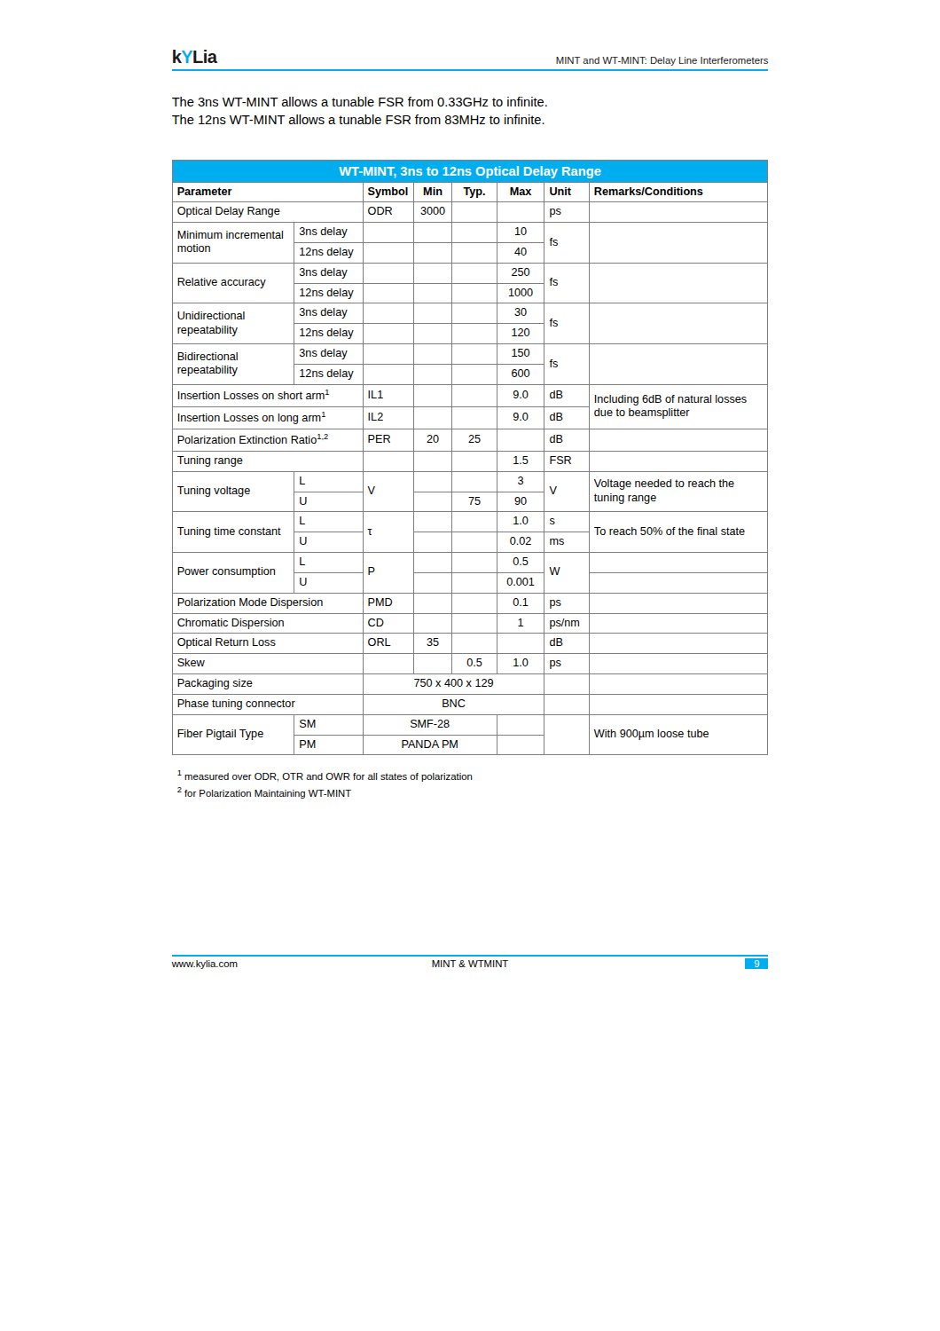kYLia
MINT and WT-MINT: Delay Line Interferometers
The 3ns WT-MINT allows a tunable FSR from 0.33GHz to infinite.
The 12ns WT-MINT allows a tunable FSR from 83MHz to infinite.
WT-MINT, 3ns to 12ns Optical Delay Range
| Parameter | Symbol | Min | Typ. | Max | Unit | Remarks/Conditions |
| --- | --- | --- | --- | --- | --- | --- |
| Optical Delay Range | ODR | 3000 | | | ps | |
| Minimum incremental motion | 3ns delay | | | | 10 | fs | |
| 12ns delay | | | | 40 |
| Relative accuracy | 3ns delay | | | | 250 | fs | |
| 12ns delay | | | | 1000 |
| Unidirectional repeatability | 3ns delay | | | | 30 | fs | |
| 12ns delay | | | | 120 |
| Bidirectional repeatability | 3ns delay | | | | 150 | fs | |
| 12ns delay | | | | 600 |
| Insertion Losses on short arm 1 | IL1 | | | 9.0 | dB | Including 6dB of natural losses due to beamsplitter |
| Insertion Losses on long arm 1 | IL2 | | | 9.0 | dB |
| Polarization Extinction Ratio 1,2 | PER | 20 | 25 | | dB | |
| Tuning range | | | | 1.5 | FSR | |
| Tuning voltage | L | V | | | 3 | V | Voltage needed to reach the tuning range |
| U | | 75 | 90 |
| Tuning time constant | L | τ | | | 1.0 | s | To reach 50% of the final state |
| U | | | 0.02 | ms |
| Power consumption | L | P | | | 0.5 | W | |
| U | | | 0.001 | |
| Polarization Mode Dispersion | PMD | | | 0.1 | ps | |
| Chromatic Dispersion | CD | | | 1 | ps/nm | |
| Optical Return Loss | ORL | 35 | | | dB | |
| Skew | | | 0.5 | 1.0 | ps | |
| Packaging size | 750 x 400 x 129 | | |
| Phase tuning connector | BNC | | |
| Fiber Pigtail Type | SM | SMF-28 | | | With 900µm loose tube |
| PM | PANDA PM | |
1 measured over ODR, OTR and OWR for all states of polarization
2 for Polarization Maintaining WT-MINT
www.kylia.com
MINT & WTMINT
9